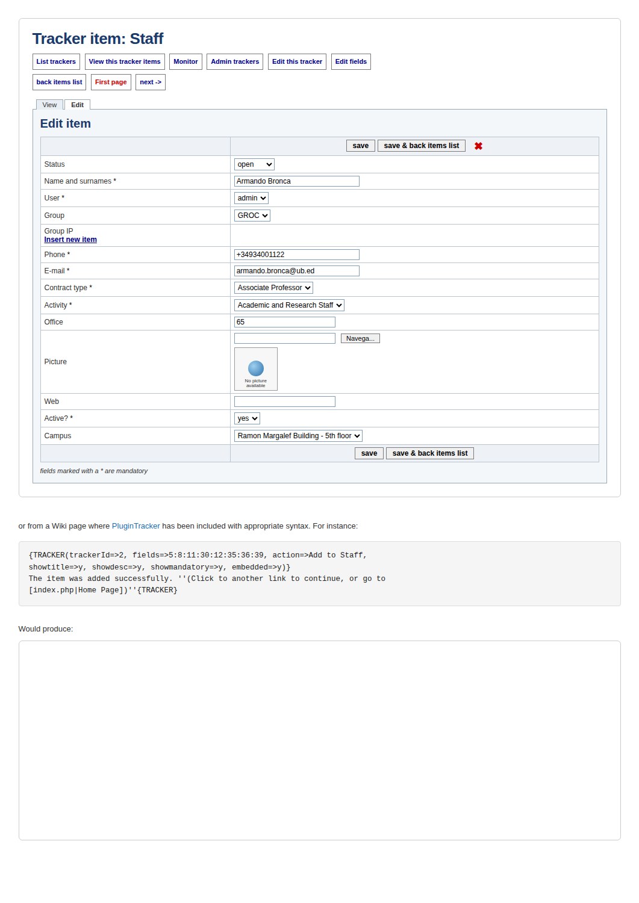Tracker item: Staff
List trackers View this tracker items Monitor Admin trackers Edit this tracker Edit fields
back items list First page next ->
View Edit
Edit item
| | save save & back items list ✖ |
| Status | open pending closed |
| Name and surnames * | |
| User * | admin |
| Group | GROC |
| Group IP Insert new item | |
| Phone * | |
| E-mail * | |
| Contract type * | Associate Professor |
| Activity * | Academic and Research Staff |
| Office | |
| Picture | Navega... No picture available |
| Web | |
| Active? * | yes no |
| Campus | Ramon Margalef Building - 5th floor |
| | save save & back items list |
fields marked with a * are mandatory
or from a Wiki page where PluginTracker has been included with appropriate syntax. For instance:
{TRACKER(trackerId=>2, fields=>5:8:11:30:12:35:36:39, action=>Add to Staff,
showtitle=>y, showdesc=>y, showmandatory=>y, embedded=>y)}
The item was added successfully. ''(Click to another link to continue, or go to
[index.php|Home Page])''{TRACKER}
Would produce: